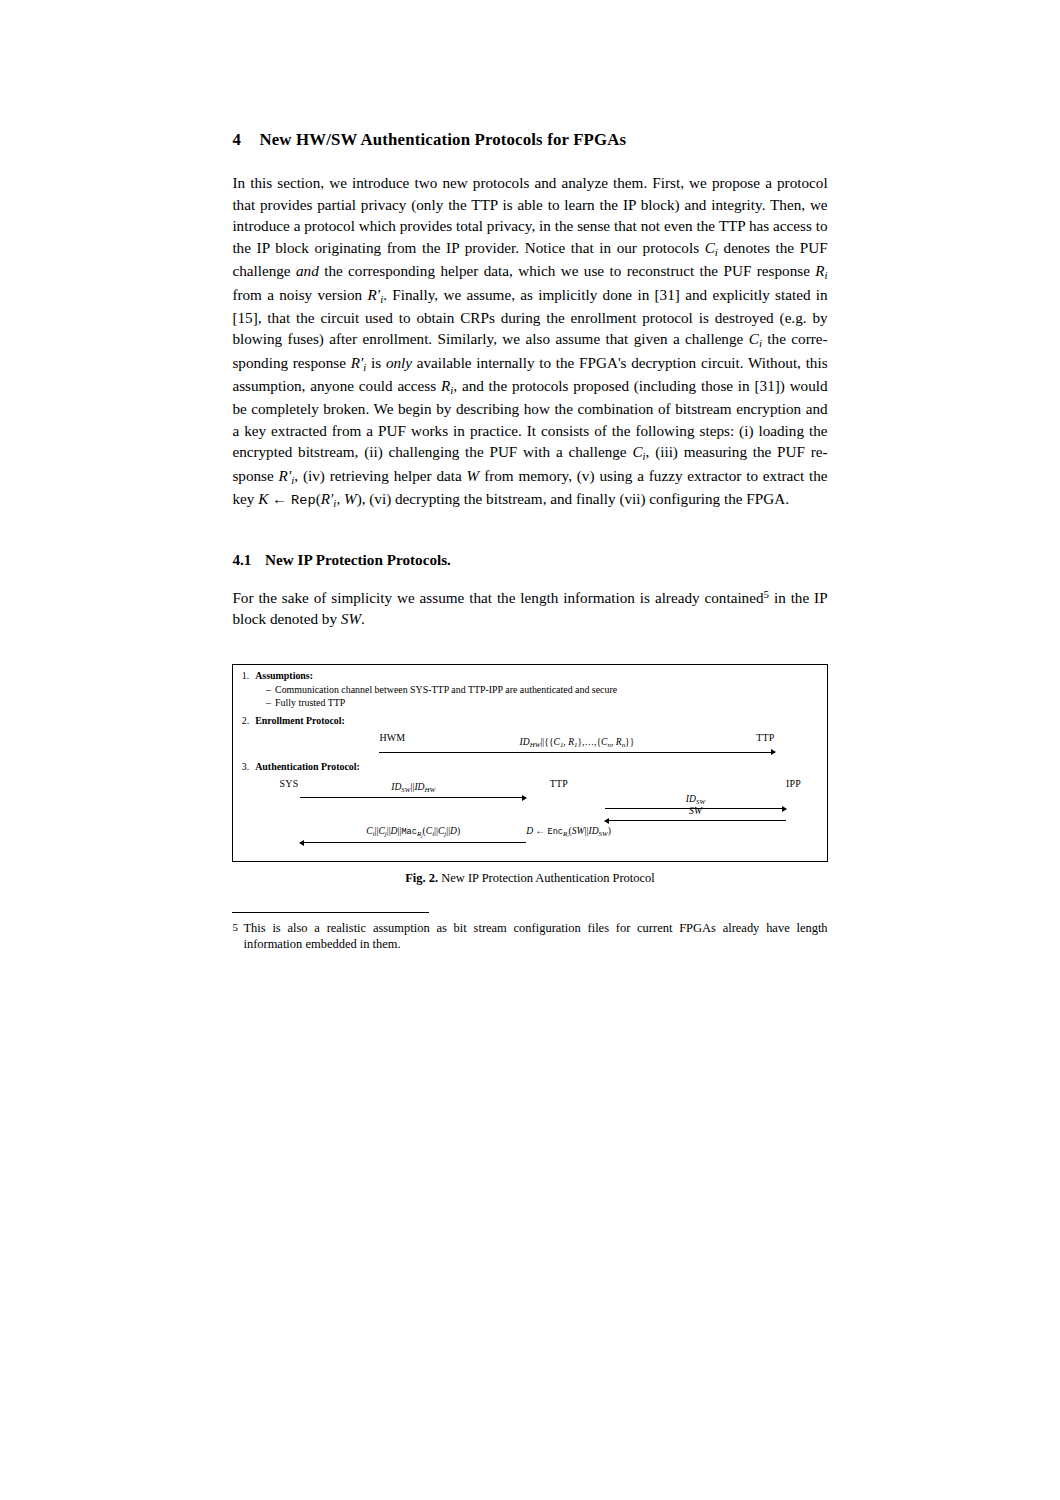4 New HW/SW Authentication Protocols for FPGAs
In this section, we introduce two new protocols and analyze them. First, we propose a protocol that provides partial privacy (only the TTP is able to learn the IP block) and integrity. Then, we introduce a protocol which provides total privacy, in the sense that not even the TTP has access to the IP block originating from the IP provider. Notice that in our protocols Ci denotes the PUF challenge and the corresponding helper data, which we use to reconstruct the PUF response Ri from a noisy version R′i. Finally, we assume, as implicitly done in [31] and explicitly stated in [15], that the circuit used to obtain CRPs during the enrollment protocol is destroyed (e.g. by blowing fuses) after enrollment. Similarly, we also assume that given a challenge Ci the corresponding response R′i is only available internally to the FPGA's decryption circuit. Without, this assumption, anyone could access Ri, and the protocols proposed (including those in [31]) would be completely broken. We begin by describing how the combination of bitstream encryption and a key extracted from a PUF works in practice. It consists of the following steps: (i) loading the encrypted bitstream, (ii) challenging the PUF with a challenge Ci, (iii) measuring the PUF response R′i, (iv) retrieving helper data W from memory, (v) using a fuzzy extractor to extract the key K ← Rep(R′i, W), (vi) decrypting the bitstream, and finally (vii) configuring the FPGA.
4.1 New IP Protection Protocols.
For the sake of simplicity we assume that the length information is already contained5 in the IP block denoted by SW.
Assumptions:
Communication channel between SYS-TTP and TTP-IPP are authenticated and secure
Fully trusted TTP
Enrollment Protocol:
HWM TTP
IDHW||{{C1, R1},…,{Cn, Rn}}
Authentication Protocol:
SYS TTP IPP
IDSW||IDHW
IDSW
SW
D ← EncRi(SW||IDSW)
Ci||Cj||D||MacRj(Ci||Cj||D)
Fig. 2. New IP Protection Authentication Protocol
5 This is also a realistic assumption as bit stream configuration files for current FPGAs already have length information embedded in them.